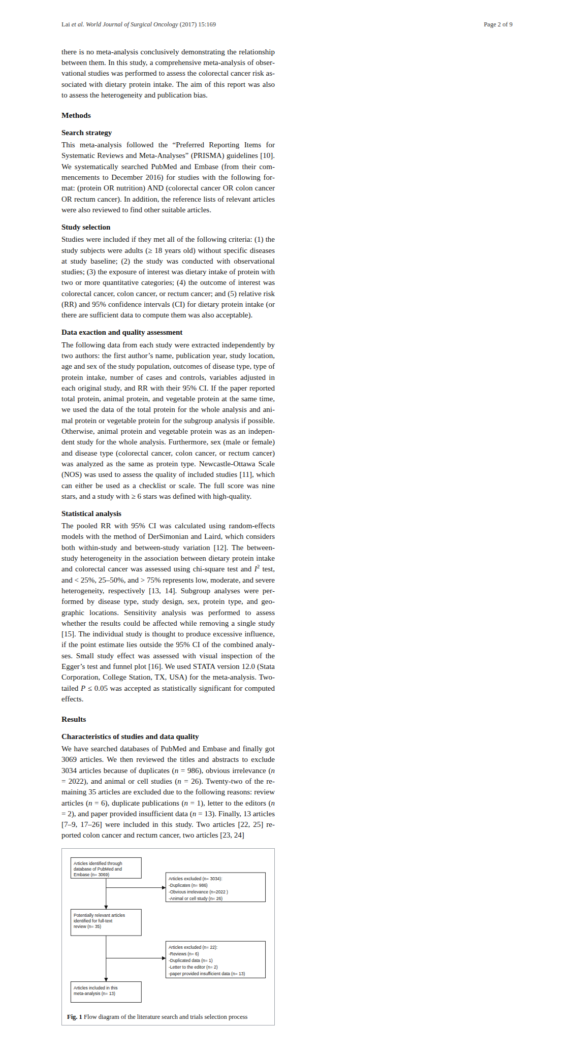Lai et al. World Journal of Surgical Oncology (2017) 15:169
Page 2 of 9
there is no meta-analysis conclusively demonstrating the relationship between them. In this study, a comprehensive meta-analysis of observational studies was performed to assess the colorectal cancer risk associated with dietary protein intake. The aim of this report was also to assess the heterogeneity and publication bias.
Methods
Search strategy
This meta-analysis followed the “Preferred Reporting Items for Systematic Reviews and Meta-Analyses” (PRISMA) guidelines [10]. We systematically searched PubMed and Embase (from their commencements to December 2016) for studies with the following format: (protein OR nutrition) AND (colorectal cancer OR colon cancer OR rectum cancer). In addition, the reference lists of relevant articles were also reviewed to find other suitable articles.
Study selection
Studies were included if they met all of the following criteria: (1) the study subjects were adults (≥ 18 years old) without specific diseases at study baseline; (2) the study was conducted with observational studies; (3) the exposure of interest was dietary intake of protein with two or more quantitative categories; (4) the outcome of interest was colorectal cancer, colon cancer, or rectum cancer; and (5) relative risk (RR) and 95% confidence intervals (CI) for dietary protein intake (or there are sufficient data to compute them was also acceptable).
Data exaction and quality assessment
The following data from each study were extracted independently by two authors: the first author’s name, publication year, study location, age and sex of the study population, outcomes of disease type, type of protein intake, number of cases and controls, variables adjusted in each original study, and RR with their 95% CI. If the paper reported total protein, animal protein, and vegetable protein at the same time, we used the data of the total protein for the whole analysis and animal protein or vegetable protein for the subgroup analysis if possible. Otherwise, animal protein and vegetable protein was as an independent study for the whole analysis. Furthermore, sex (male or female) and disease type (colorectal cancer, colon cancer, or rectum cancer) was analyzed as the same as protein type. Newcastle-Ottawa Scale (NOS) was used to assess the quality of included studies [11], which can either be used as a checklist or scale. The full score was nine stars, and a study with ≥ 6 stars was defined with high-quality.
Statistical analysis
The pooled RR with 95% CI was calculated using random-effects models with the method of DerSimonian and Laird, which considers both within-study and between-study variation [12]. The between-study heterogeneity in the association between dietary protein intake and colorectal cancer was assessed using chi-square test and I2 test, and < 25%, 25–50%, and > 75% represents low, moderate, and severe heterogeneity, respectively [13, 14]. Subgroup analyses were performed by disease type, study design, sex, protein type, and geographic locations. Sensitivity analysis was performed to assess whether the results could be affected while removing a single study [15]. The individual study is thought to produce excessive influence, if the point estimate lies outside the 95% CI of the combined analyses. Small study effect was assessed with visual inspection of the Egger’s test and funnel plot [16]. We used STATA version 12.0 (Stata Corporation, College Station, TX, USA) for the meta-analysis. Two-tailed P ≤ 0.05 was accepted as statistically significant for computed effects.
Results
Characteristics of studies and data quality
We have searched databases of PubMed and Embase and finally got 3069 articles. We then reviewed the titles and abstracts to exclude 3034 articles because of duplicates (n = 986), obvious irrelevance (n = 2022), and animal or cell studies (n = 26). Twenty-two of the remaining 35 articles are excluded due to the following reasons: review articles (n = 6), duplicate publications (n = 1), letter to the editors (n = 2), and paper provided insufficient data (n = 13). Finally, 13 articles [7–9, 17–26] were included in this study. Two articles [22, 25] reported colon cancer and rectum cancer, two articles [23, 24]
Articles identified through database of PubMed and Embase (n= 3069) Potentially relevant articles identified for full-text review (n= 35) Articles included in this meta-analysis (n= 13) Articles excluded (n= 3034): -Duplicates (n= 986) -Obvious irrelevance (n=2022 ) -Animal or cell study (n= 26) Articles excluded (n= 22): -Reviews (n= 6) -Duplicated data (n= 1) -Letter to the editor (n= 2) -paper provided insufficient data (n= 13)
Fig. 1 Flow diagram of the literature search and trials selection process